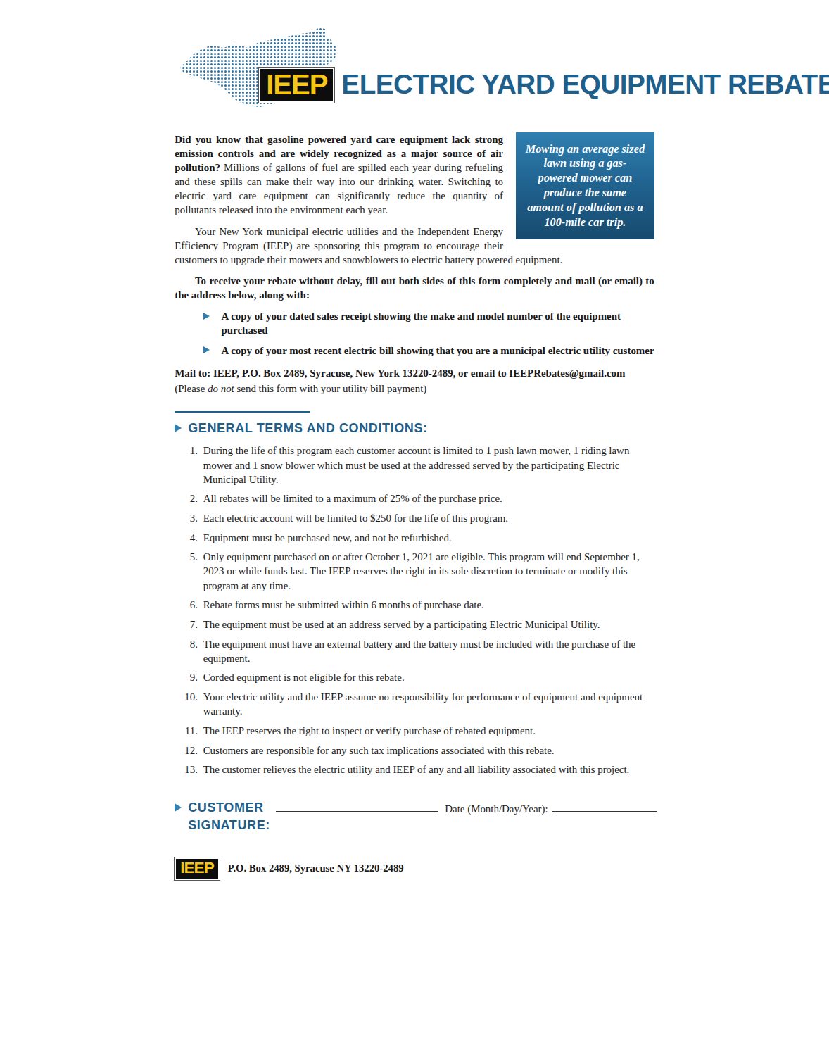IEEP
ELECTRIC YARD EQUIPMENT REBATE
Mowing an average sized lawn using a gas-powered mower can produce the same amount of pollution as a 100-mile car trip.
Did you know that gasoline powered yard care equipment lack strong emission controls and are widely recognized as a major source of air pollution? Millions of gallons of fuel are spilled each year during refueling and these spills can make their way into our drinking water. Switching to electric yard care equipment can significantly reduce the quantity of pollutants released into the environment each year.
Your New York municipal electric utilities and the Independent Energy Efficiency Program (IEEP) are sponsoring this program to encourage their customers to upgrade their mowers and snowblowers to electric battery powered equipment.
To receive your rebate without delay, fill out both sides of this form completely and mail (or email) to the address below, along with:
A copy of your dated sales receipt showing the make and model number of the equipment purchased
A copy of your most recent electric bill showing that you are a municipal electric utility customer
Mail to: IEEP, P.O. Box 2489, Syracuse, New York 13220-2489, or email to IEEPRebates@gmail.com
(Please do not send this form with your utility bill payment)
GENERAL TERMS AND CONDITIONS:
During the life of this program each customer account is limited to 1 push lawn mower, 1 riding lawn mower and 1 snow blower which must be used at the addressed served by the participating Electric Municipal Utility.
All rebates will be limited to a maximum of 25% of the purchase price.
Each electric account will be limited to $250 for the life of this program.
Equipment must be purchased new, and not be refurbished.
Only equipment purchased on or after October 1, 2021 are eligible. This program will end September 1, 2023 or while funds last. The IEEP reserves the right in its sole discretion to terminate or modify this program at any time.
Rebate forms must be submitted within 6 months of purchase date.
The equipment must be used at an address served by a participating Electric Municipal Utility.
The equipment must have an external battery and the battery must be included with the purchase of the equipment.
Corded equipment is not eligible for this rebate.
Your electric utility and the IEEP assume no responsibility for performance of equipment and equipment warranty.
The IEEP reserves the right to inspect or verify purchase of rebated equipment.
Customers are responsible for any such tax implications associated with this rebate.
The customer relieves the electric utility and IEEP of any and all liability associated with this project.
CUSTOMER SIGNATURE: Date (Month/Day/Year):
IEEP P.O. Box 2489, Syracuse NY 13220-2489